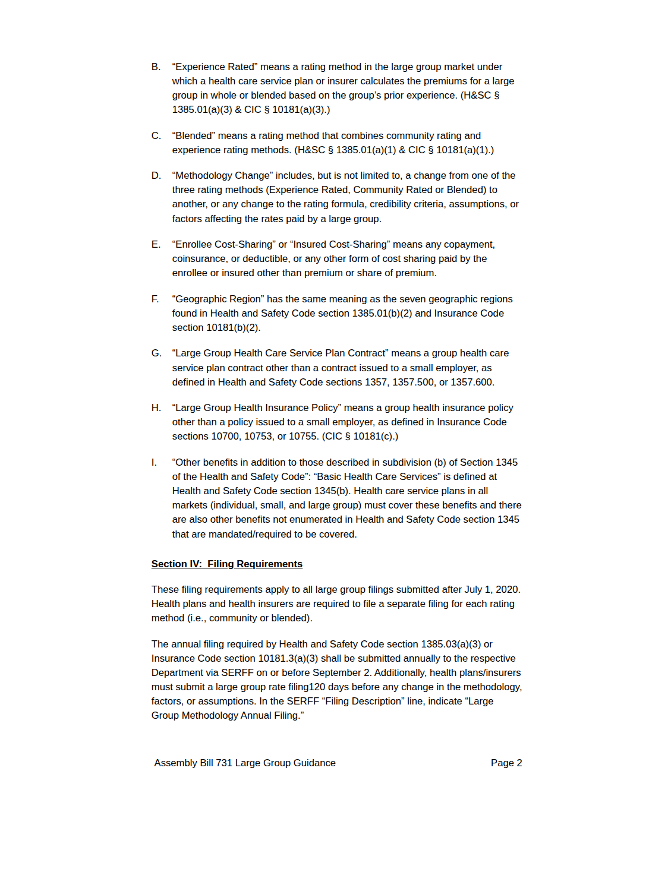B. “Experience Rated” means a rating method in the large group market under which a health care service plan or insurer calculates the premiums for a large group in whole or blended based on the group’s prior experience. (H&SC § 1385.01(a)(3) & CIC § 10181(a)(3).)
C. “Blended” means a rating method that combines community rating and experience rating methods. (H&SC § 1385.01(a)(1) & CIC § 10181(a)(1).)
D. “Methodology Change” includes, but is not limited to, a change from one of the three rating methods (Experience Rated, Community Rated or Blended) to another, or any change to the rating formula, credibility criteria, assumptions, or factors affecting the rates paid by a large group.
E. “Enrollee Cost-Sharing” or “Insured Cost-Sharing” means any copayment, coinsurance, or deductible, or any other form of cost sharing paid by the enrollee or insured other than premium or share of premium.
F. “Geographic Region” has the same meaning as the seven geographic regions found in Health and Safety Code section 1385.01(b)(2) and Insurance Code section 10181(b)(2).
G. “Large Group Health Care Service Plan Contract” means a group health care service plan contract other than a contract issued to a small employer, as defined in Health and Safety Code sections 1357, 1357.500, or 1357.600.
H. “Large Group Health Insurance Policy” means a group health insurance policy other than a policy issued to a small employer, as defined in Insurance Code sections 10700, 10753, or 10755. (CIC § 10181(c).)
I. “Other benefits in addition to those described in subdivision (b) of Section 1345 of the Health and Safety Code”: “Basic Health Care Services” is defined at Health and Safety Code section 1345(b). Health care service plans in all markets (individual, small, and large group) must cover these benefits and there are also other benefits not enumerated in Health and Safety Code section 1345 that are mandated/required to be covered.
Section IV: Filing Requirements
These filing requirements apply to all large group filings submitted after July 1, 2020. Health plans and health insurers are required to file a separate filing for each rating method (i.e., community or blended).
The annual filing required by Health and Safety Code section 1385.03(a)(3) or Insurance Code section 10181.3(a)(3) shall be submitted annually to the respective Department via SERFF on or before September 2. Additionally, health plans/insurers must submit a large group rate filing120 days before any change in the methodology, factors, or assumptions. In the SERFF “Filing Description” line, indicate “Large Group Methodology Annual Filing.”
Assembly Bill 731 Large Group Guidance Page 2